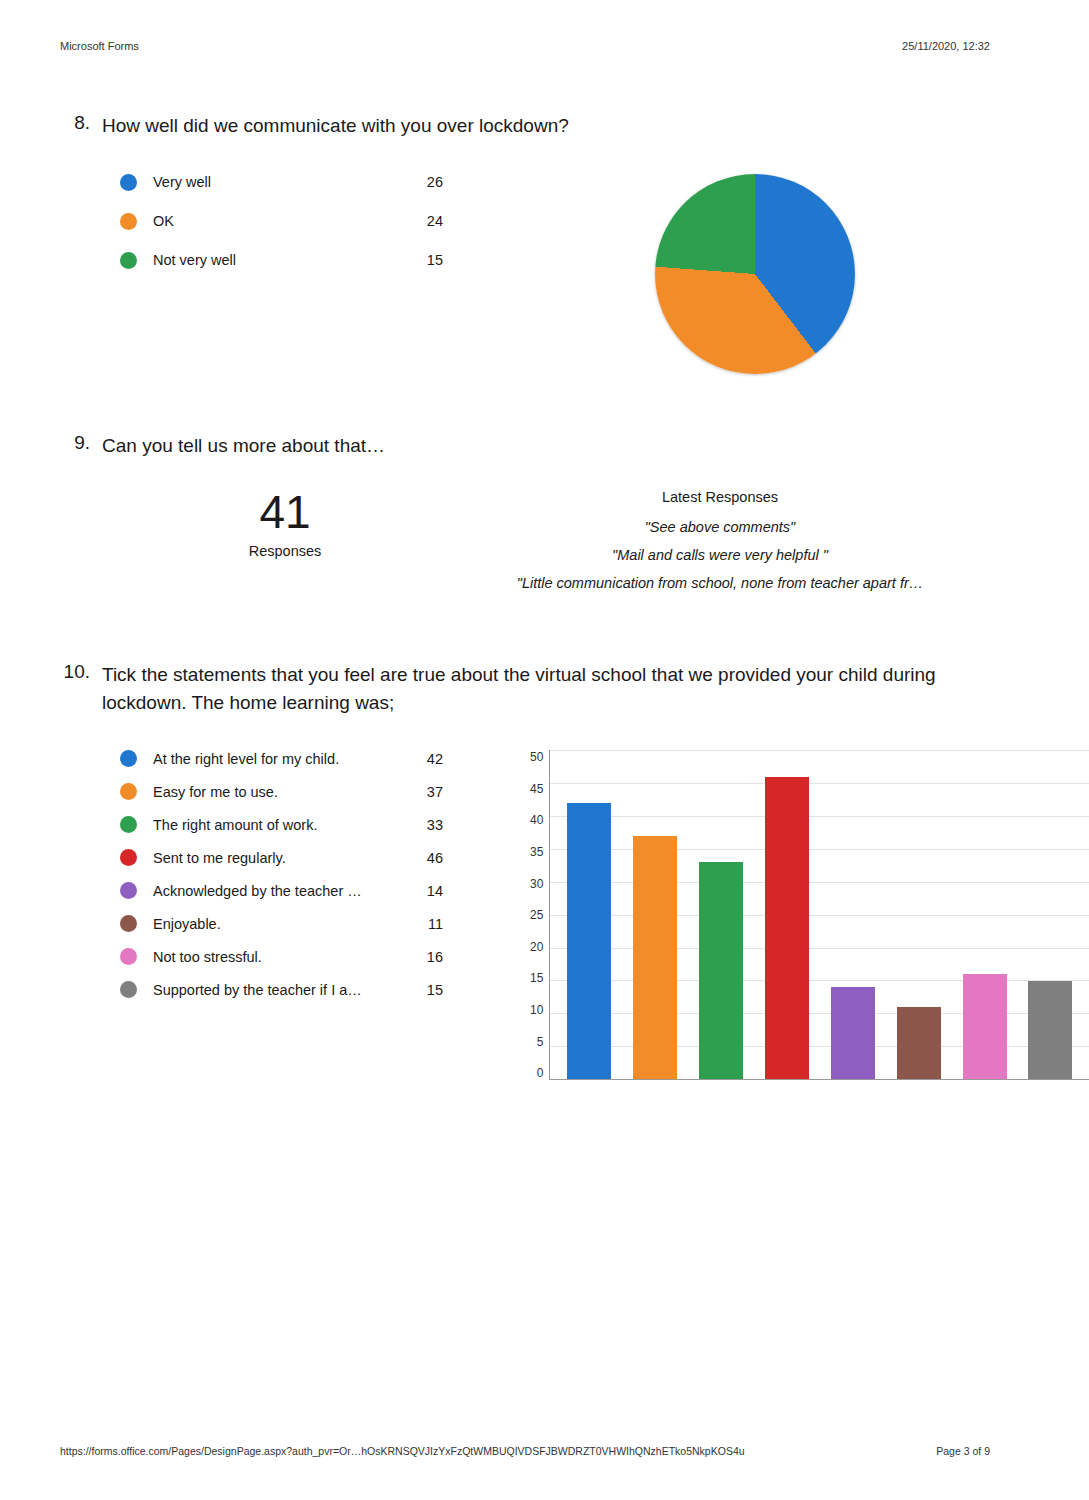Microsoft Forms
25/11/2020, 12:32
8.
How well did we communicate with you over lockdown?
Very well 26
OK 24
Not very well 15
9.
Can you tell us more about that…
41
Responses
Latest Responses
"See above comments"
"Mail and calls were very helpful "
"Little communication from school, none from teacher apart fr…
10.
Tick the statements that you feel are true about the virtual school that we provided your child during lockdown. The home learning was;
At the right level for my child. 42
Easy for me to use. 37
The right amount of work. 33
Sent to me regularly. 46
Acknowledged by the teacher … 14
Enjoyable. 11
Not too stressful. 16
Supported by the teacher if I a… 15
50
45
40
35
30
25
20
15
10
5
0
https://forms.office.com/Pages/DesignPage.aspx?auth_pvr=Or…hOsKRNSQVJIzYxFzQtWMBUQIVDSFJBWDRZT0VHWIhQNzhETko5NkpKOS4u
Page 3 of 9